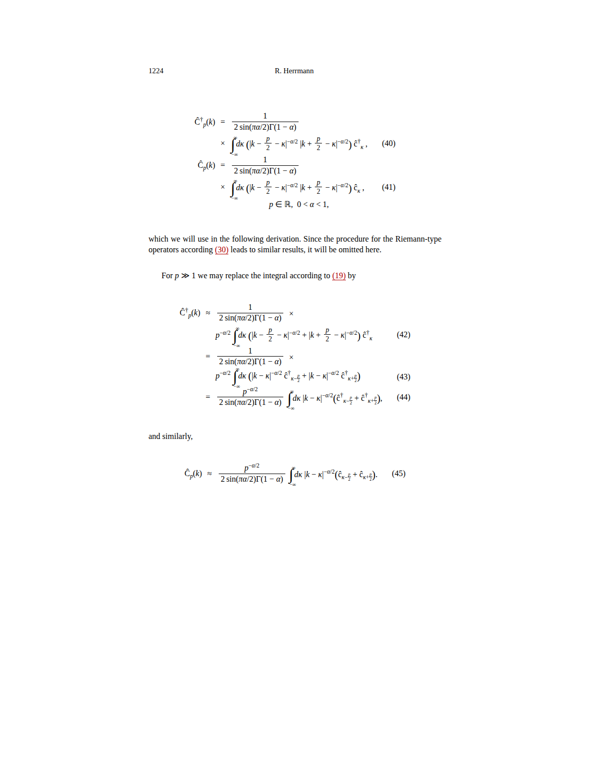1224
R. Herrmann
| Ĉ † p ( k ) | = | 1 2 sin( πα /2)Γ(1 − α ) | |
| | × | ∫ ∞ −∞ dκ ( / k − p 2 − κ / − α /2 / k + p 2 − κ / − α /2 ) ĉ † κ , | (40) |
| Ĉ p ( k ) | = | 1 2 sin( πα /2)Γ(1 − α ) | |
| | × | ∫ ∞ −∞ dκ ( / k − p 2 − κ / − α /2 / k + p 2 − κ / − α /2 ) ĉ κ , | (41) |
| | | p ∈ ℝ, 0 < α < 1, | |
which we will use in the following derivation. Since the procedure for the Riemann-type operators according (30) leads to similar results, it will be omitted here.
For p ≫ 1 we may replace the integral according to (19) by
| Ĉ † p ( k ) | ≈ | 1 2 sin( πα /2)Γ(1 − α ) × | |
| | | p − α /2 ∫ ∞ −∞ dκ ( / k − p 2 − κ / − α /2 + / k + p 2 − κ / − α /2 ) ĉ † κ | (42) |
| | = | 1 2 sin( πα /2)Γ(1 − α ) × | |
| | | p − α /2 ∫ ∞ −∞ dκ ( / k − κ / − α /2 ĉ † κ − p 2 + / k − κ / − α /2 ĉ † κ + p 2 ) | (43) |
| | = | p − α /2 2 sin( πα /2)Γ(1 − α ) ∫ ∞ −∞ dκ / k − κ / − α /2 ( ĉ † κ − p 2 + ĉ † κ + p 2 ) , | (44) |
and similarly,
| Ĉ p ( k ) | ≈ | p − α /2 2 sin( πα /2)Γ(1 − α ) ∫ ∞ −∞ dκ / k − κ / − α /2 ( ĉ κ − p 2 + ĉ κ + p 2 ) . | (45) |